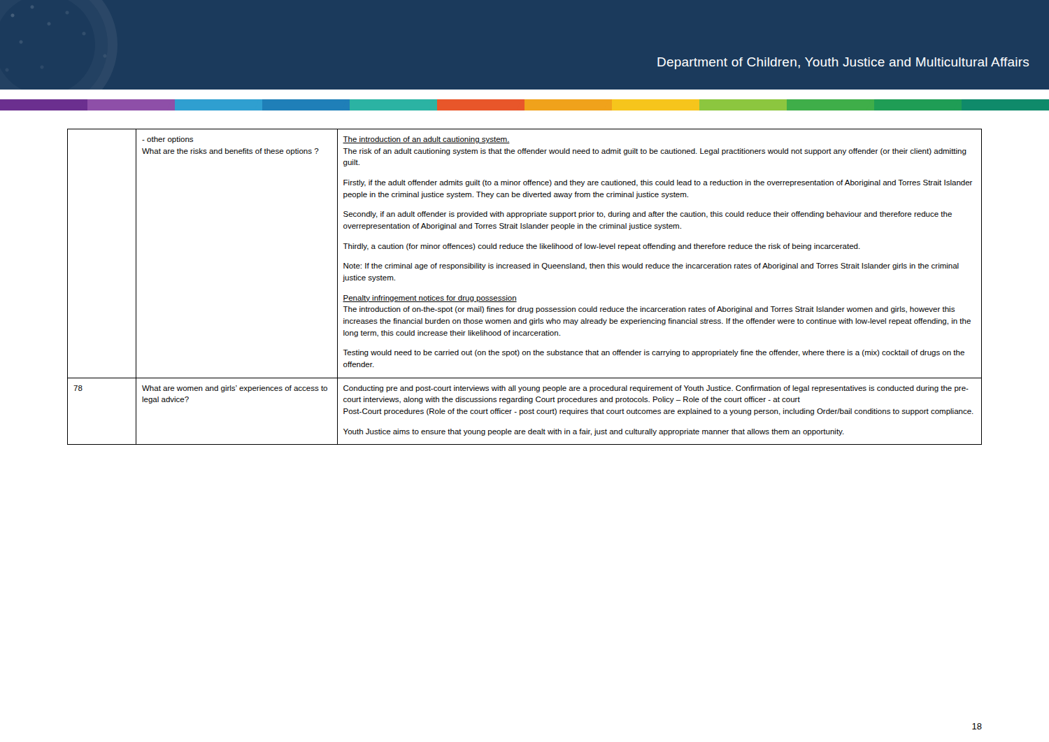Department of Children, Youth Justice and Multicultural Affairs
| | - other options What are the risks and benefits of these options ? | The introduction of an adult cautioning system. The risk of an adult cautioning system is that the offender would need to admit guilt to be cautioned. Legal practitioners would not support any offender (or their client) admitting guilt. Firstly, if the adult offender admits guilt (to a minor offence) and they are cautioned, this could lead to a reduction in the overrepresentation of Aboriginal and Torres Strait Islander people in the criminal justice system. They can be diverted away from the criminal justice system. Secondly, if an adult offender is provided with appropriate support prior to, during and after the caution, this could reduce their offending behaviour and therefore reduce the overrepresentation of Aboriginal and Torres Strait Islander people in the criminal justice system. Thirdly, a caution (for minor offences) could reduce the likelihood of low-level repeat offending and therefore reduce the risk of being incarcerated. Note: If the criminal age of responsibility is increased in Queensland, then this would reduce the incarceration rates of Aboriginal and Torres Strait Islander girls in the criminal justice system. Penalty infringement notices for drug possession The introduction of on-the-spot (or mail) fines for drug possession could reduce the incarceration rates of Aboriginal and Torres Strait Islander women and girls, however this increases the financial burden on those women and girls who may already be experiencing financial stress. If the offender were to continue with low-level repeat offending, in the long term, this could increase their likelihood of incarceration. Testing would need to be carried out (on the spot) on the substance that an offender is carrying to appropriately fine the offender, where there is a (mix) cocktail of drugs on the offender. |
| 78 | What are women and girls’ experiences of access to legal advice? | Conducting pre and post-court interviews with all young people are a procedural requirement of Youth Justice. Confirmation of legal representatives is conducted during the pre-court interviews, along with the discussions regarding Court procedures and protocols. Policy – Role of the court officer - at court Post-Court procedures (Role of the court officer - post court) requires that court outcomes are explained to a young person, including Order/bail conditions to support compliance. Youth Justice aims to ensure that young people are dealt with in a fair, just and culturally appropriate manner that allows them an opportunity. |
18